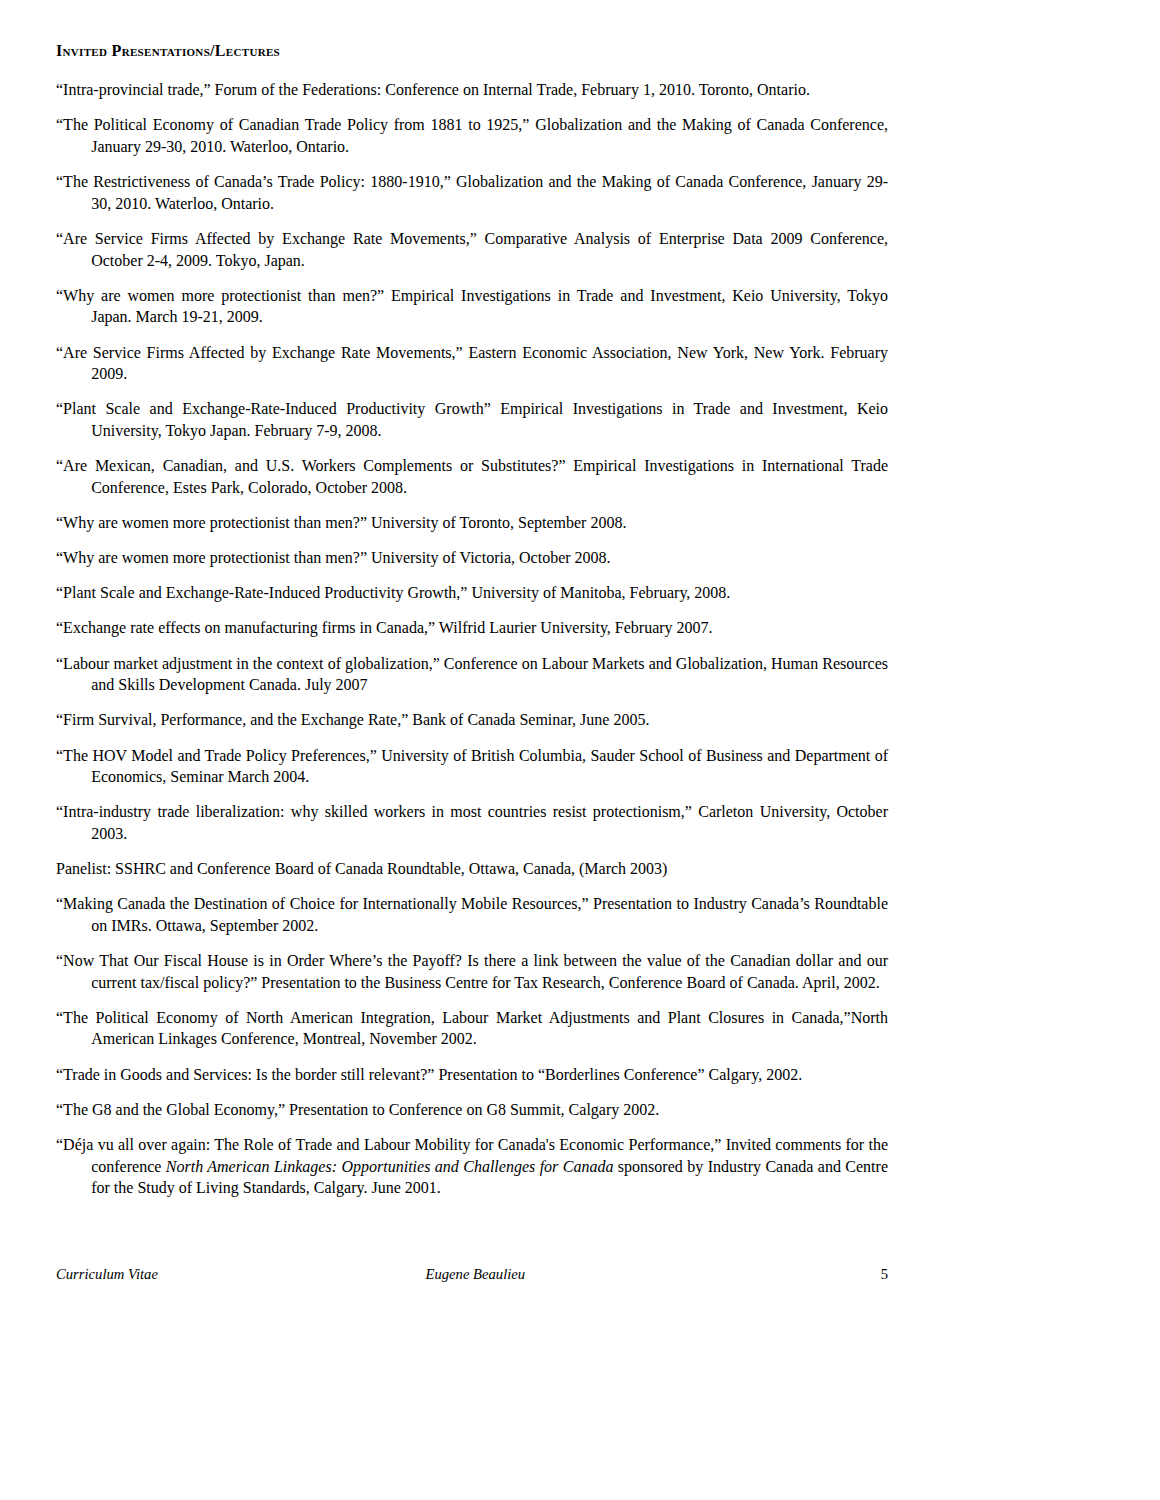Invited Presentations/Lectures
“Intra-provincial trade,” Forum of the Federations: Conference on Internal Trade, February 1, 2010. Toronto, Ontario.
“The Political Economy of Canadian Trade Policy from 1881 to 1925,” Globalization and the Making of Canada Conference, January 29-30, 2010. Waterloo, Ontario.
“The Restrictiveness of Canada’s Trade Policy: 1880-1910,” Globalization and the Making of Canada Conference, January 29-30, 2010. Waterloo, Ontario.
“Are Service Firms Affected by Exchange Rate Movements,” Comparative Analysis of Enterprise Data 2009 Conference, October 2-4, 2009. Tokyo, Japan.
“Why are women more protectionist than men?” Empirical Investigations in Trade and Investment, Keio University, Tokyo Japan. March 19-21, 2009.
“Are Service Firms Affected by Exchange Rate Movements,” Eastern Economic Association, New York, New York. February 2009.
“Plant Scale and Exchange-Rate-Induced Productivity Growth” Empirical Investigations in Trade and Investment, Keio University, Tokyo Japan. February 7-9, 2008.
“Are Mexican, Canadian, and U.S. Workers Complements or Substitutes?” Empirical Investigations in International Trade Conference, Estes Park, Colorado, October 2008.
“Why are women more protectionist than men?” University of Toronto, September 2008.
“Why are women more protectionist than men?” University of Victoria, October 2008.
“Plant Scale and Exchange-Rate-Induced Productivity Growth,” University of Manitoba, February, 2008.
“Exchange rate effects on manufacturing firms in Canada,” Wilfrid Laurier University, February 2007.
“Labour market adjustment in the context of globalization,” Conference on Labour Markets and Globalization, Human Resources and Skills Development Canada. July 2007
“Firm Survival, Performance, and the Exchange Rate,” Bank of Canada Seminar, June 2005.
“The HOV Model and Trade Policy Preferences,” University of British Columbia, Sauder School of Business and Department of Economics, Seminar March 2004.
“Intra-industry trade liberalization: why skilled workers in most countries resist protectionism,” Carleton University, October 2003.
Panelist: SSHRC and Conference Board of Canada Roundtable, Ottawa, Canada, (March 2003)
“Making Canada the Destination of Choice for Internationally Mobile Resources,” Presentation to Industry Canada’s Roundtable on IMRs. Ottawa, September 2002.
“Now That Our Fiscal House is in Order Where’s the Payoff? Is there a link between the value of the Canadian dollar and our current tax/fiscal policy?” Presentation to the Business Centre for Tax Research, Conference Board of Canada. April, 2002.
“The Political Economy of North American Integration, Labour Market Adjustments and Plant Closures in Canada,”North American Linkages Conference, Montreal, November 2002.
“Trade in Goods and Services: Is the border still relevant?” Presentation to “Borderlines Conference” Calgary, 2002.
“The G8 and the Global Economy,” Presentation to Conference on G8 Summit, Calgary 2002.
“Déja vu all over again: The Role of Trade and Labour Mobility for Canada's Economic Performance,” Invited comments for the conference North American Linkages: Opportunities and Challenges for Canada sponsored by Industry Canada and Centre for the Study of Living Standards, Calgary. June 2001.
Curriculum Vitae Eugene Beaulieu 5